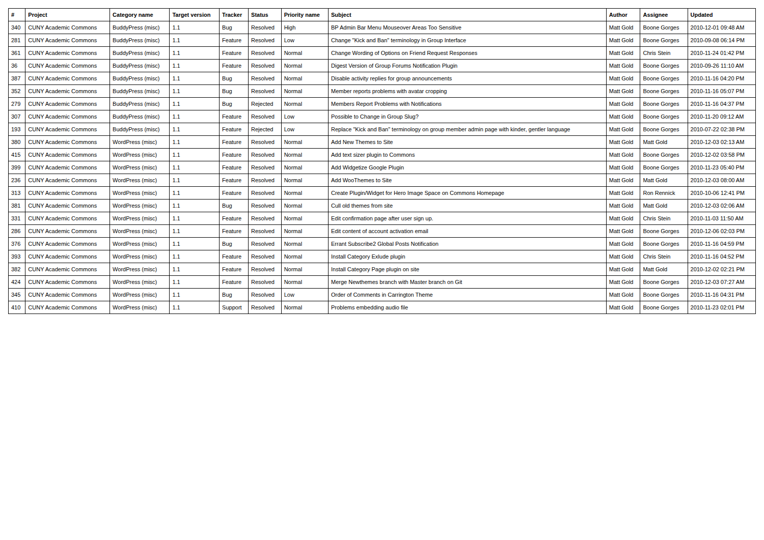| # | Project | Category name | Target version | Tracker | Status | Priority name | Subject | Author | Assignee | Updated |
| --- | --- | --- | --- | --- | --- | --- | --- | --- | --- | --- |
| 340 | CUNY Academic Commons | BuddyPress (misc) | 1.1 | Bug | Resolved | High | BP Admin Bar Menu Mouseover Areas Too Sensitive | Matt Gold | Boone Gorges | 2010-12-01 09:48 AM |
| 281 | CUNY Academic Commons | BuddyPress (misc) | 1.1 | Feature | Resolved | Low | Change "Kick and Ban" terminology in Group Interface | Matt Gold | Boone Gorges | 2010-09-08 06:14 PM |
| 361 | CUNY Academic Commons | BuddyPress (misc) | 1.1 | Feature | Resolved | Normal | Change Wording of Options on Friend Request Responses | Matt Gold | Chris Stein | 2010-11-24 01:42 PM |
| 36 | CUNY Academic Commons | BuddyPress (misc) | 1.1 | Feature | Resolved | Normal | Digest Version of Group Forums Notification Plugin | Matt Gold | Boone Gorges | 2010-09-26 11:10 AM |
| 387 | CUNY Academic Commons | BuddyPress (misc) | 1.1 | Bug | Resolved | Normal | Disable activity replies for group announcements | Matt Gold | Boone Gorges | 2010-11-16 04:20 PM |
| 352 | CUNY Academic Commons | BuddyPress (misc) | 1.1 | Bug | Resolved | Normal | Member reports problems with avatar cropping | Matt Gold | Boone Gorges | 2010-11-16 05:07 PM |
| 279 | CUNY Academic Commons | BuddyPress (misc) | 1.1 | Bug | Rejected | Normal | Members Report Problems with Notifications | Matt Gold | Boone Gorges | 2010-11-16 04:37 PM |
| 307 | CUNY Academic Commons | BuddyPress (misc) | 1.1 | Feature | Resolved | Low | Possible to Change in Group Slug? | Matt Gold | Boone Gorges | 2010-11-20 09:12 AM |
| 193 | CUNY Academic Commons | BuddyPress (misc) | 1.1 | Feature | Rejected | Low | Replace "Kick and Ban" terminology on group member admin page with kinder, gentler language | Matt Gold | Boone Gorges | 2010-07-22 02:38 PM |
| 380 | CUNY Academic Commons | WordPress (misc) | 1.1 | Feature | Resolved | Normal | Add New Themes to Site | Matt Gold | Matt Gold | 2010-12-03 02:13 AM |
| 415 | CUNY Academic Commons | WordPress (misc) | 1.1 | Feature | Resolved | Normal | Add text sizer plugin to Commons | Matt Gold | Boone Gorges | 2010-12-02 03:58 PM |
| 399 | CUNY Academic Commons | WordPress (misc) | 1.1 | Feature | Resolved | Normal | Add Widgetize Google Plugin | Matt Gold | Boone Gorges | 2010-11-23 05:40 PM |
| 236 | CUNY Academic Commons | WordPress (misc) | 1.1 | Feature | Resolved | Normal | Add WooThemes to Site | Matt Gold | Matt Gold | 2010-12-03 08:00 AM |
| 313 | CUNY Academic Commons | WordPress (misc) | 1.1 | Feature | Resolved | Normal | Create Plugin/Widget for Hero Image Space on Commons Homepage | Matt Gold | Ron Rennick | 2010-10-06 12:41 PM |
| 381 | CUNY Academic Commons | WordPress (misc) | 1.1 | Bug | Resolved | Normal | Cull old themes from site | Matt Gold | Matt Gold | 2010-12-03 02:06 AM |
| 331 | CUNY Academic Commons | WordPress (misc) | 1.1 | Feature | Resolved | Normal | Edit confirmation page after user sign up. | Matt Gold | Chris Stein | 2010-11-03 11:50 AM |
| 286 | CUNY Academic Commons | WordPress (misc) | 1.1 | Feature | Resolved | Normal | Edit content of account activation email | Matt Gold | Boone Gorges | 2010-12-06 02:03 PM |
| 376 | CUNY Academic Commons | WordPress (misc) | 1.1 | Bug | Resolved | Normal | Errant Subscribe2 Global Posts Notification | Matt Gold | Boone Gorges | 2010-11-16 04:59 PM |
| 393 | CUNY Academic Commons | WordPress (misc) | 1.1 | Feature | Resolved | Normal | Install Category Exlude plugin | Matt Gold | Chris Stein | 2010-11-16 04:52 PM |
| 382 | CUNY Academic Commons | WordPress (misc) | 1.1 | Feature | Resolved | Normal | Install Category Page plugin on site | Matt Gold | Matt Gold | 2010-12-02 02:21 PM |
| 424 | CUNY Academic Commons | WordPress (misc) | 1.1 | Feature | Resolved | Normal | Merge Newthemes branch with Master branch on Git | Matt Gold | Boone Gorges | 2010-12-03 07:27 AM |
| 345 | CUNY Academic Commons | WordPress (misc) | 1.1 | Bug | Resolved | Low | Order of Comments in Carrington Theme | Matt Gold | Boone Gorges | 2010-11-16 04:31 PM |
| 410 | CUNY Academic Commons | WordPress (misc) | 1.1 | Support | Resolved | Normal | Problems embedding audio file | Matt Gold | Boone Gorges | 2010-11-23 02:01 PM |